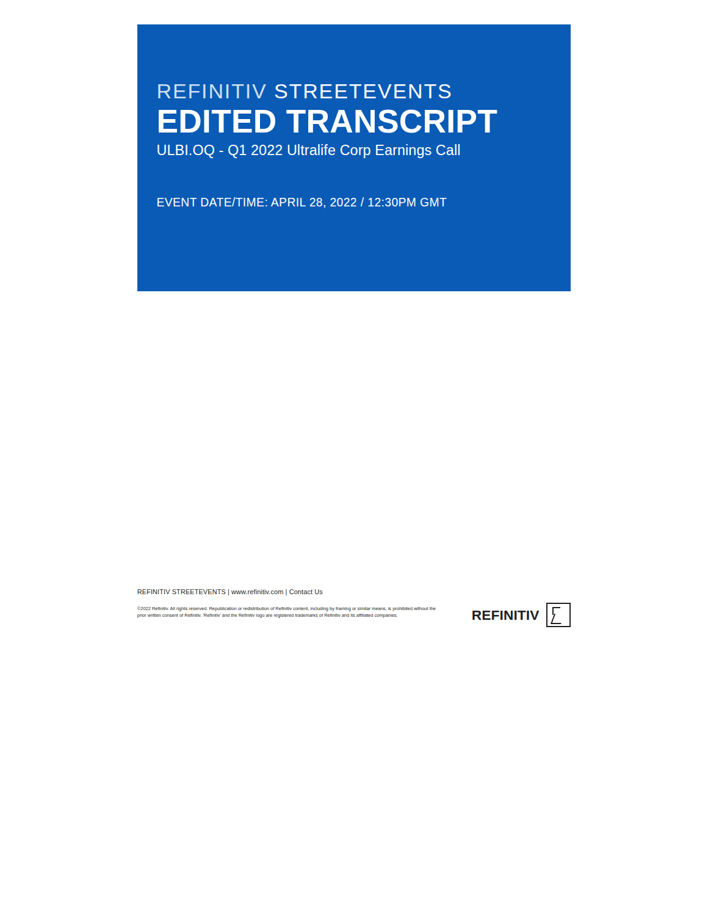REFINITIV STREETEVENTS
EDITED TRANSCRIPT
ULBI.OQ - Q1 2022 Ultralife Corp Earnings Call
EVENT DATE/TIME: APRIL 28, 2022 / 12:30PM GMT
REFINITIV STREETEVENTS | www.refinitiv.com | Contact Us
©2022 Refinitiv. All rights reserved. Republication or redistribution of Refinitiv content, including by framing or similar means, is prohibited without the prior written consent of Refinitiv. 'Refinitiv' and the Refinitiv logo are registered trademarks of Refinitiv and its affiliated companies.
REFINITIV